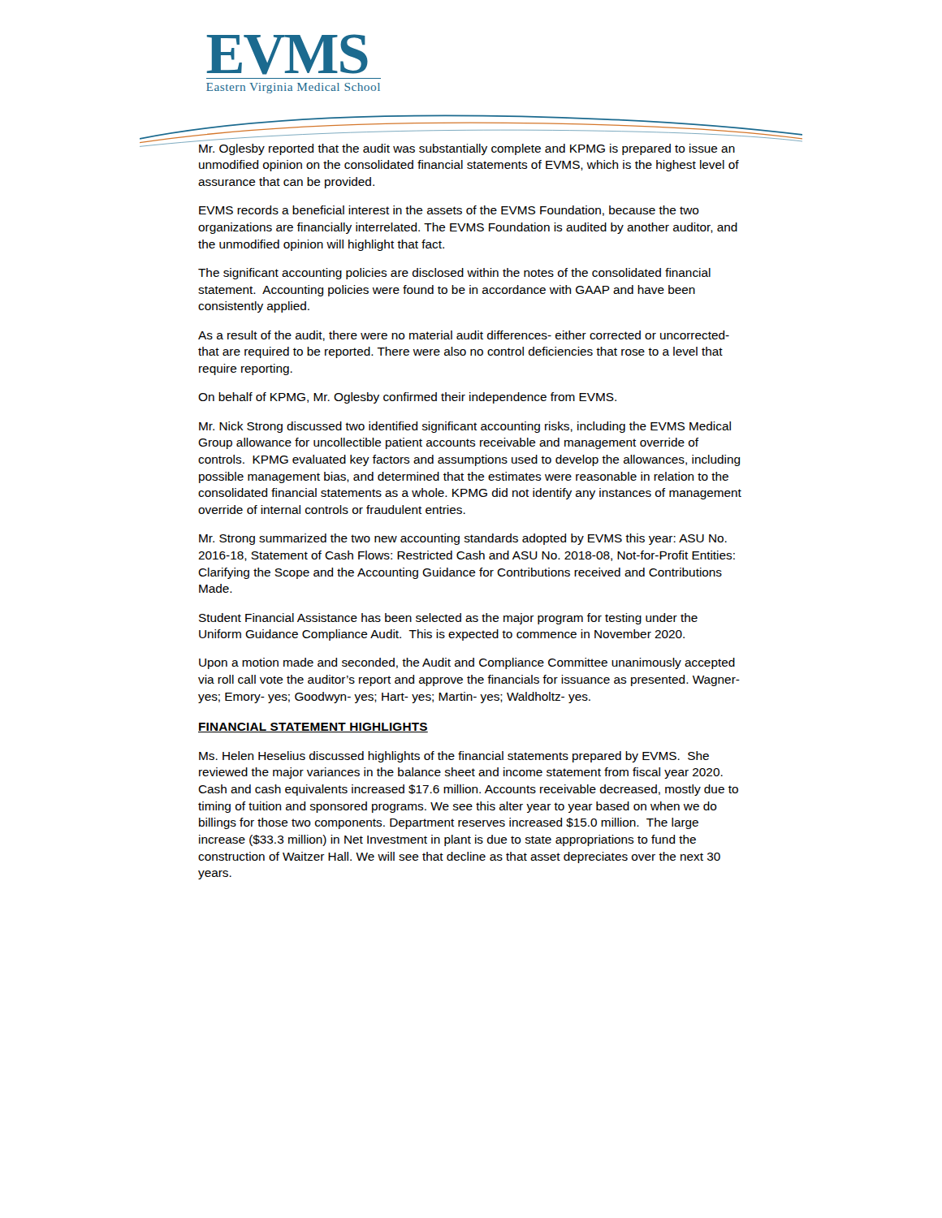EVMS
Eastern Virginia Medical School
Mr. Oglesby reported that the audit was substantially complete and KPMG is prepared to issue an unmodified opinion on the consolidated financial statements of EVMS, which is the highest level of assurance that can be provided.
EVMS records a beneficial interest in the assets of the EVMS Foundation, because the two organizations are financially interrelated. The EVMS Foundation is audited by another auditor, and the unmodified opinion will highlight that fact.
The significant accounting policies are disclosed within the notes of the consolidated financial statement. Accounting policies were found to be in accordance with GAAP and have been consistently applied.
As a result of the audit, there were no material audit differences- either corrected or uncorrected- that are required to be reported. There were also no control deficiencies that rose to a level that require reporting.
On behalf of KPMG, Mr. Oglesby confirmed their independence from EVMS.
Mr. Nick Strong discussed two identified significant accounting risks, including the EVMS Medical Group allowance for uncollectible patient accounts receivable and management override of controls. KPMG evaluated key factors and assumptions used to develop the allowances, including possible management bias, and determined that the estimates were reasonable in relation to the consolidated financial statements as a whole. KPMG did not identify any instances of management override of internal controls or fraudulent entries.
Mr. Strong summarized the two new accounting standards adopted by EVMS this year: ASU No. 2016-18, Statement of Cash Flows: Restricted Cash and ASU No. 2018-08, Not-for-Profit Entities: Clarifying the Scope and the Accounting Guidance for Contributions received and Contributions Made.
Student Financial Assistance has been selected as the major program for testing under the Uniform Guidance Compliance Audit. This is expected to commence in November 2020.
Upon a motion made and seconded, the Audit and Compliance Committee unanimously accepted via roll call vote the auditor’s report and approve the financials for issuance as presented. Wagner- yes; Emory- yes; Goodwyn- yes; Hart- yes; Martin- yes; Waldholtz- yes.
FINANCIAL STATEMENT HIGHLIGHTS
Ms. Helen Heselius discussed highlights of the financial statements prepared by EVMS. She reviewed the major variances in the balance sheet and income statement from fiscal year 2020. Cash and cash equivalents increased $17.6 million. Accounts receivable decreased, mostly due to timing of tuition and sponsored programs. We see this alter year to year based on when we do billings for those two components. Department reserves increased $15.0 million. The large increase ($33.3 million) in Net Investment in plant is due to state appropriations to fund the construction of Waitzer Hall. We will see that decline as that asset depreciates over the next 30 years.